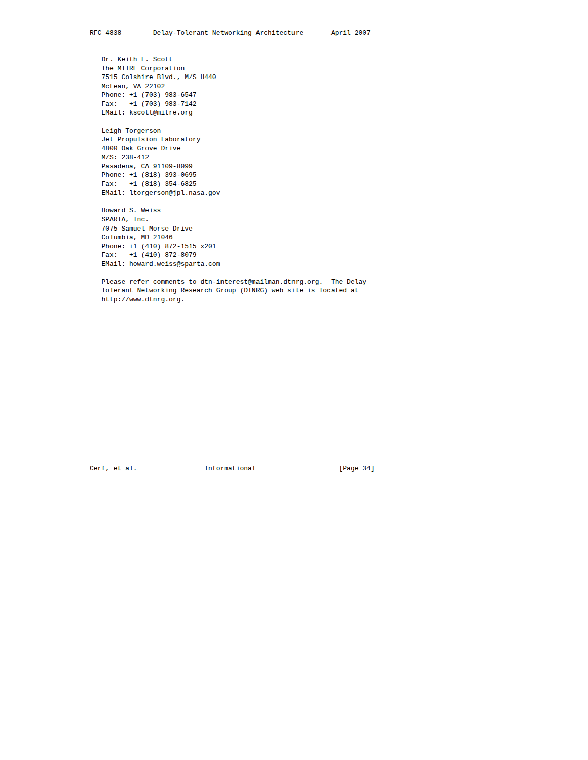RFC 4838        Delay-Tolerant Networking Architecture       April 2007
   Dr. Keith L. Scott
   The MITRE Corporation
   7515 Colshire Blvd., M/S H440
   McLean, VA 22102
   Phone: +1 (703) 983-6547
   Fax:   +1 (703) 983-7142
   EMail: kscott@mitre.org

   Leigh Torgerson
   Jet Propulsion Laboratory
   4800 Oak Grove Drive
   M/S: 238-412
   Pasadena, CA 91109-8099
   Phone: +1 (818) 393-0695
   Fax:   +1 (818) 354-6825
   EMail: ltorgerson@jpl.nasa.gov

   Howard S. Weiss
   SPARTA, Inc.
   7075 Samuel Morse Drive
   Columbia, MD 21046
   Phone: +1 (410) 872-1515 x201
   Fax:   +1 (410) 872-8079
   EMail: howard.weiss@sparta.com

   Please refer comments to dtn-interest@mailman.dtnrg.org.  The Delay
   Tolerant Networking Research Group (DTNRG) web site is located at
   http://www.dtnrg.org.
Cerf, et al.                 Informational                     [Page 34]